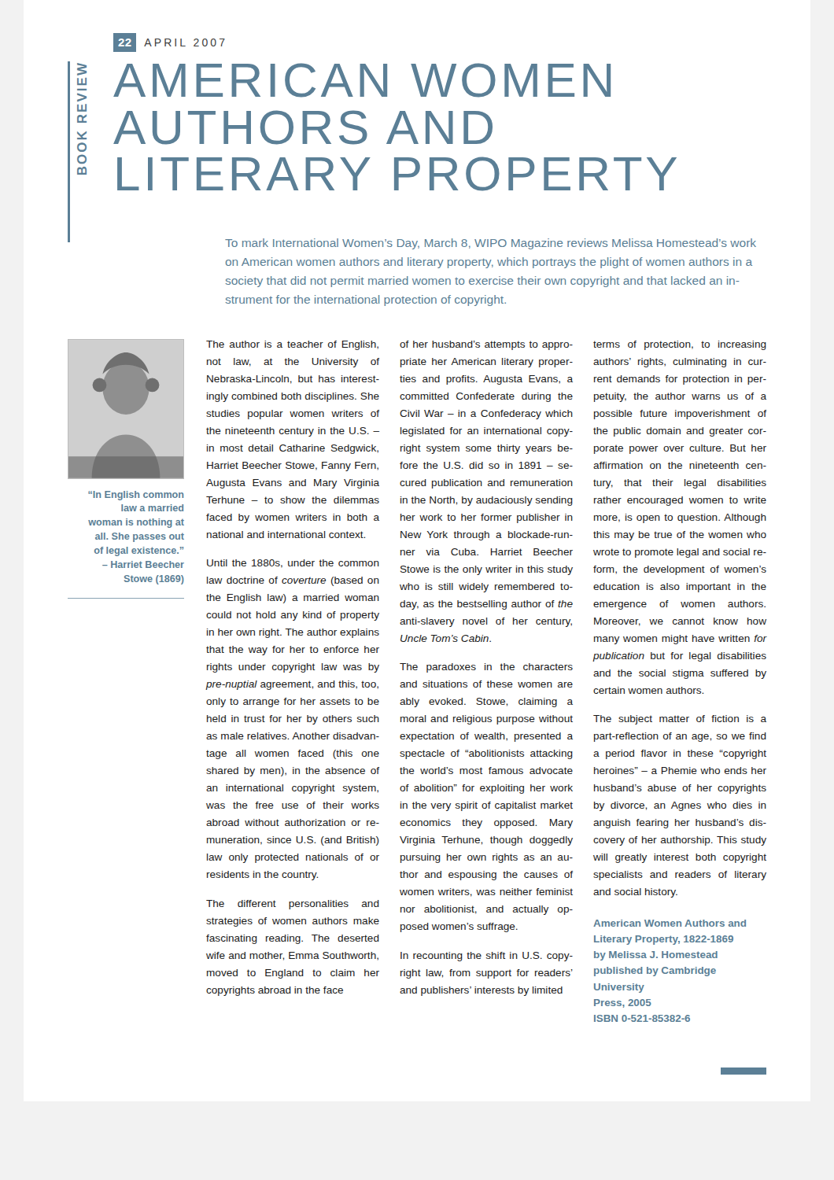22 April 2007
BOOK REVIEW
American Women Authors and Literary Property
To mark International Women’s Day, March 8, WIPO Magazine reviews Melissa Homestead’s work on American women authors and literary property, which portrays the plight of women authors in a society that did not permit married women to exercise their own copyright and that lacked an in- strument for the international protection of copyright.
“In English common
law a married
woman is nothing at
all. She passes out
of legal existence.”
– Harriet Beecher
Stowe (1869)
The author is a teacher of English, not law, at the University of Nebraska-Lincoln, but has interestingly combined both disciplines. She studies popular women writers of the nineteenth century in the U.S. – in most detail Catharine Sedgwick, Harriet Beecher Stowe, Fanny Fern, Augusta Evans and Mary Virginia Terhune – to show the dilemmas faced by women writers in both a national and international context.
Until the 1880s, under the common law doctrine of coverture (based on the English law) a married woman could not hold any kind of property in her own right. The author explains that the way for her to enforce her rights under copyright law was by pre-nuptial agreement, and this, too, only to arrange for her assets to be held in trust for her by others such as male relatives. Another disadvantage all women faced (this one shared by men), in the absence of an international copyright system, was the free use of their works abroad without authorization or remuneration, since U.S. (and British) law only protected nationals of or residents in the country.
The different personalities and strategies of women authors make fascinating reading. The deserted wife and mother, Emma Southworth, moved to England to claim her copyrights abroad in the face
of her husband’s attempts to appropriate her American literary properties and profits. Augusta Evans, a committed Confederate during the Civil War – in a Confederacy which legislated for an international copyright system some thirty years before the U.S. did so in 1891 – secured publication and remuneration in the North, by audaciously sending her work to her former publisher in New York through a blockade-runner via Cuba. Harriet Beecher Stowe is the only writer in this study who is still widely remembered today, as the bestselling author of the anti-slavery novel of her century, Uncle Tom’s Cabin.
The paradoxes in the characters and situations of these women are ably evoked. Stowe, claiming a moral and religious purpose without expectation of wealth, presented a spectacle of “abolitionists attacking the world’s most famous advocate of abolition” for exploiting her work in the very spirit of capitalist market economics they opposed. Mary Virginia Terhune, though doggedly pursuing her own rights as an author and espousing the causes of women writers, was neither feminist nor abolitionist, and actually opposed women’s suffrage.
In recounting the shift in U.S. copyright law, from support for readers’ and publishers’ interests by limited
terms of protection, to increasing authors’ rights, culminating in current demands for protection in perpetuity, the author warns us of a possible future impoverishment of the public domain and greater corporate power over culture. But her affirmation on the nineteenth century, that their legal disabilities rather encouraged women to write more, is open to question. Although this may be true of the women who wrote to promote legal and social reform, the development of women’s education is also important in the emergence of women authors. Moreover, we cannot know how many women might have written for publication but for legal disabilities and the social stigma suffered by certain women authors.
The subject matter of fiction is a part-reflection of an age, so we find a period flavor in these “copyright heroines” – a Phemie who ends her husband’s abuse of her copyrights by divorce, an Agnes who dies in anguish fearing her husband’s discovery of her authorship. This study will greatly interest both copyright specialists and readers of literary and social history.
American Women Authors and
Literary Property, 1822-1869
by Melissa J. Homestead
published by Cambridge University
Press, 2005
ISBN 0-521-85382-6